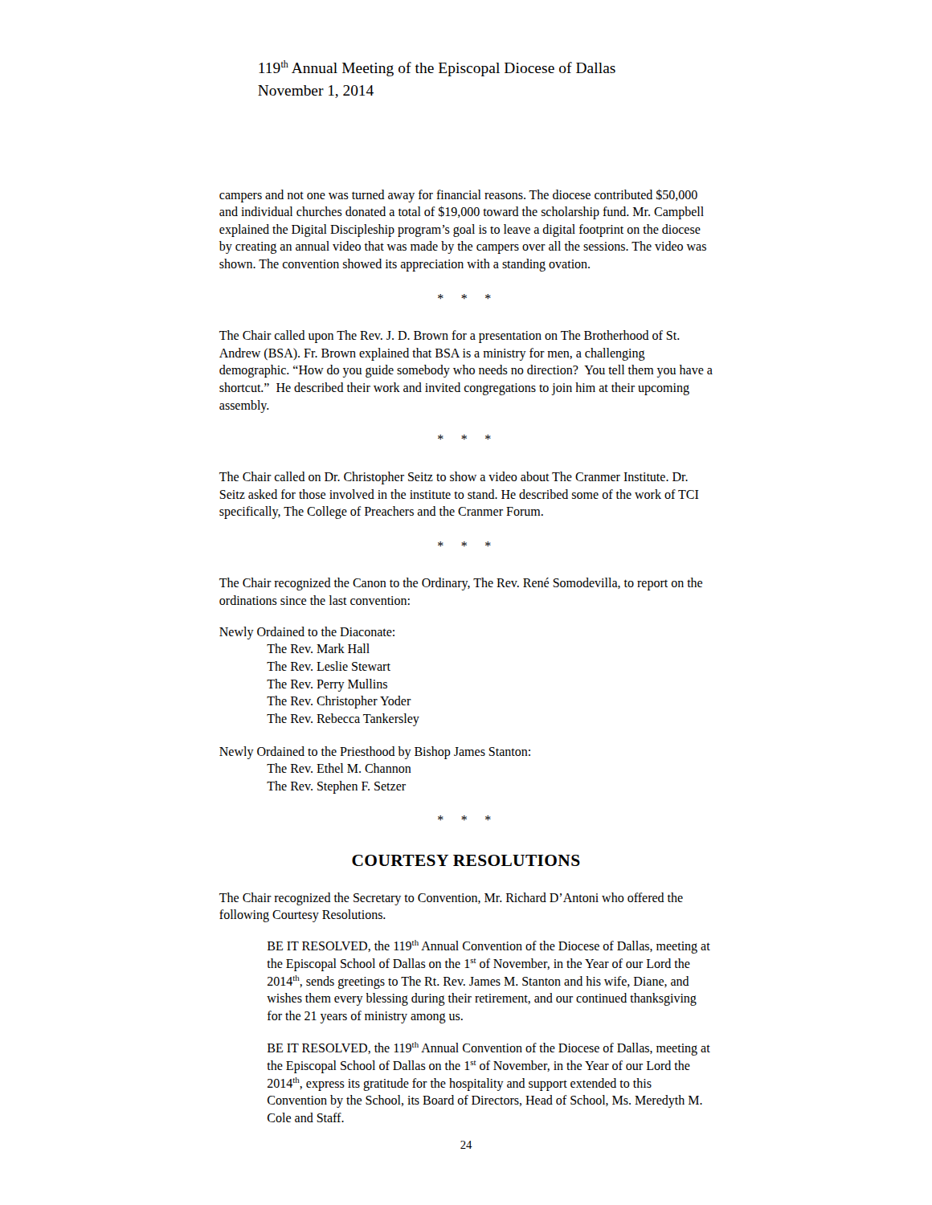119th Annual Meeting of the Episcopal Diocese of Dallas
November 1, 2014
campers and not one was turned away for financial reasons. The diocese contributed $50,000 and individual churches donated a total of $19,000 toward the scholarship fund. Mr. Campbell explained the Digital Discipleship program’s goal is to leave a digital footprint on the diocese by creating an annual video that was made by the campers over all the sessions. The video was shown. The convention showed its appreciation with a standing ovation.
* * *
The Chair called upon The Rev. J. D. Brown for a presentation on The Brotherhood of St. Andrew (BSA). Fr. Brown explained that BSA is a ministry for men, a challenging demographic. “How do you guide somebody who needs no direction? You tell them you have a shortcut.” He described their work and invited congregations to join him at their upcoming assembly.
* * *
The Chair called on Dr. Christopher Seitz to show a video about The Cranmer Institute. Dr. Seitz asked for those involved in the institute to stand. He described some of the work of TCI specifically, The College of Preachers and the Cranmer Forum.
* * *
The Chair recognized the Canon to the Ordinary, The Rev. René Somodevilla, to report on the ordinations since the last convention:
Newly Ordained to the Diaconate:
The Rev. Mark Hall
The Rev. Leslie Stewart
The Rev. Perry Mullins
The Rev. Christopher Yoder
The Rev. Rebecca Tankersley
Newly Ordained to the Priesthood by Bishop James Stanton:
The Rev. Ethel M. Channon
The Rev. Stephen F. Setzer
* * *
COURTESY RESOLUTIONS
The Chair recognized the Secretary to Convention, Mr. Richard D’Antoni who offered the following Courtesy Resolutions.
BE IT RESOLVED, the 119th Annual Convention of the Diocese of Dallas, meeting at the Episcopal School of Dallas on the 1st of November, in the Year of our Lord the 2014th, sends greetings to The Rt. Rev. James M. Stanton and his wife, Diane, and wishes them every blessing during their retirement, and our continued thanksgiving for the 21 years of ministry among us.
BE IT RESOLVED, the 119th Annual Convention of the Diocese of Dallas, meeting at the Episcopal School of Dallas on the 1st of November, in the Year of our Lord the 2014th, express its gratitude for the hospitality and support extended to this Convention by the School, its Board of Directors, Head of School, Ms. Meredyth M. Cole and Staff.
24